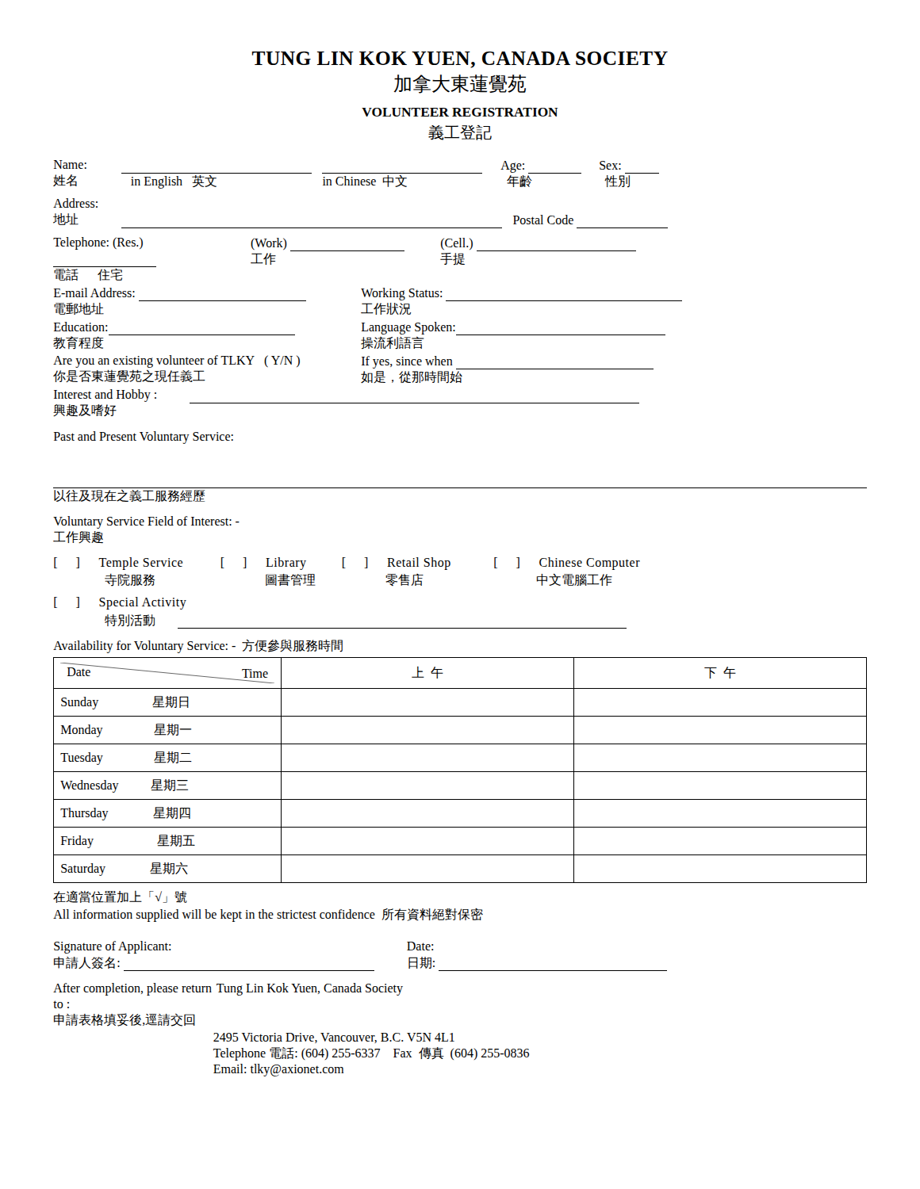TUNG LIN KOK YUEN, CANADA SOCIETY
加拿大東蓮覺苑
VOLUNTEER REGISTRATION
義工登記
Name: 姓名 in English 英文 in Chinese 中文 Age: 年齡 Sex: 性別
Address: 地址 Postal Code
Telephone: (Res.) 電話 住宅 (Work) 工作 (Cell.) 手提
E-mail Address: 電郵地址 Working Status: 工作狀況
Education: 教育程度 Language Spoken: 操流利語言
Are you an existing volunteer of TLKY ( Y/N ) 你是否東蓮覺苑之現任義工 If yes, since when 如是，從那時間始
Interest and Hobby : 興趣及嗜好
Past and Present Voluntary Service:
以往及現在之義工服務經歷
Voluntary Service Field of Interest: -
工作興趣
[ ] Temple Service [ ] Library [ ] Retail Shop [ ] Chinese Computer
寺院服務 圖書管理 零售店 中文電腦工作
[ ] Special Activity
特別活動
Availability for Voluntary Service: - 方便參與服務時間
| Date Time | 上 午 | 下 午 |
| Sunday 星期日 | | |
| Monday 星期一 | | |
| Tuesday 星期二 | | |
| Wednesday 星期三 | | |
| Thursday 星期四 | | |
| Friday 星期五 | | |
| Saturday 星期六 | | |
在適當位置加上「√」號
All information supplied will be kept in the strictest confidence 所有資料絕對保密
Signature of Applicant: 申請人簽名: Date: 日期:
After completion, please return to : 申請表格填妥後,逕請交回 Tung Lin Kok Yuen, Canada Society
2495 Victoria Drive, Vancouver, B.C. V5N 4L1
Telephone 電話: (604) 255-6337 Fax 傳真 (604) 255-0836
Email: tlky@axionet.com